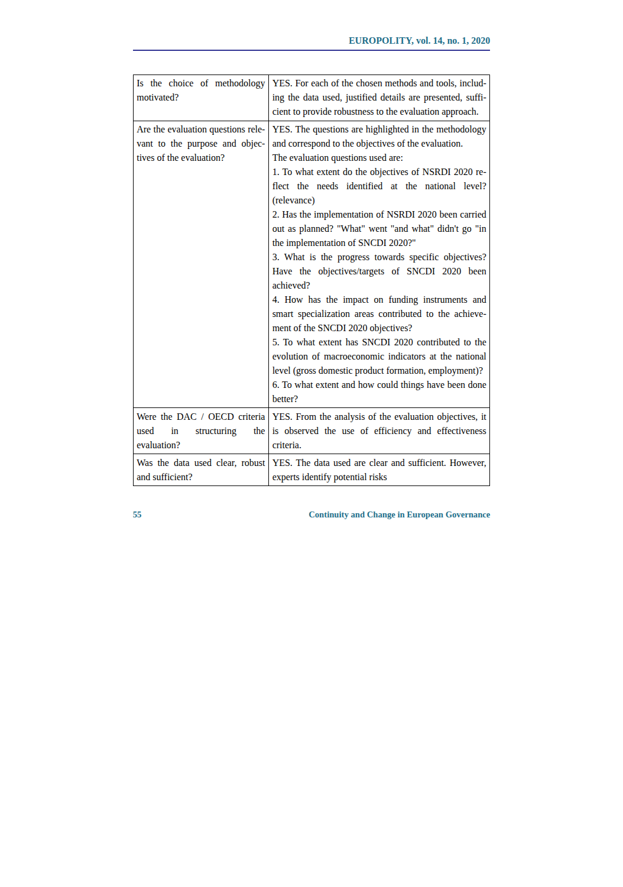EUROPOLITY, vol. 14, no. 1, 2020
| Is the choice of methodology motivated? | YES. For each of the chosen methods and tools, including the data used, justified details are presented, sufficient to provide robustness to the evaluation approach. |
| Are the evaluation questions relevant to the purpose and objectives of the evaluation? | YES. The questions are highlighted in the methodology and correspond to the objectives of the evaluation. The evaluation questions used are: 1. To what extent do the objectives of NSRDI 2020 reflect the needs identified at the national level? (relevance) 2. Has the implementation of NSRDI 2020 been carried out as planned? "What" went "and what" didn't go "in the implementation of SNCDI 2020?" 3. What is the progress towards specific objectives? Have the objectives/targets of SNCDI 2020 been achieved? 4. How has the impact on funding instruments and smart specialization areas contributed to the achievement of the SNCDI 2020 objectives? 5. To what extent has SNCDI 2020 contributed to the evolution of macroeconomic indicators at the national level (gross domestic product formation, employment)? 6. To what extent and how could things have been done better? |
| Were the DAC / OECD criteria used in structuring the evaluation? | YES. From the analysis of the evaluation objectives, it is observed the use of efficiency and effectiveness criteria. |
| Was the data used clear, robust and sufficient? | YES. The data used are clear and sufficient. However, experts identify potential risks |
55 Continuity and Change in European Governance